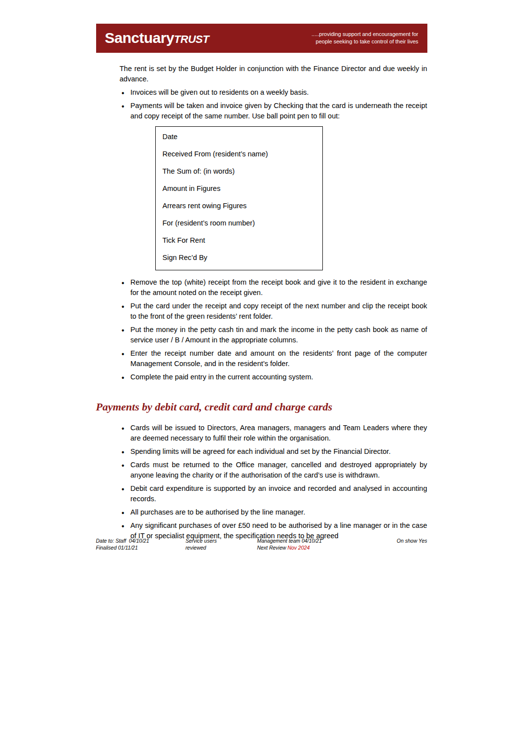SanctuaryTRUST
.....providing support and encouragement for
people seeking to take control of their lives
The rent is set by the Budget Holder in conjunction with the Finance Director and due weekly in advance.
Invoices will be given out to residents on a weekly basis.
Payments will be taken and invoice given by Checking that the card is underneath the receipt and copy receipt of the same number. Use ball point pen to fill out:
Date
Received From (resident’s name)
The Sum of: (in words)
Amount in Figures
Arrears rent owing Figures
For (resident’s room number)
Tick For Rent
Sign Rec’d By
Remove the top (white) receipt from the receipt book and give it to the resident in exchange for the amount noted on the receipt given.
Put the card under the receipt and copy receipt of the next number and clip the receipt book to the front of the green residents’ rent folder.
Put the money in the petty cash tin and mark the income in the petty cash book as name of service user / B / Amount in the appropriate columns.
Enter the receipt number date and amount on the residents’ front page of the computer Management Console, and in the resident’s folder.
Complete the paid entry in the current accounting system.
Payments by debit card, credit card and charge cards
Cards will be issued to Directors, Area managers, managers and Team Leaders where they are deemed necessary to fulfil their role within the organisation.
Spending limits will be agreed for each individual and set by the Financial Director.
Cards must be returned to the Office manager, cancelled and destroyed appropriately by anyone leaving the charity or if the authorisation of the card’s use is withdrawn.
Debit card expenditure is supported by an invoice and recorded and analysed in accounting records.
All purchases are to be authorised by the line manager.
Any significant purchases of over £50 need to be authorised by a line manager or in the case of IT or specialist equipment, the specification needs to be agreed
Date to: Staff 04/10/21
Finalised 01/11/21
Service users
reviewed
Management team 04/10/21
Next Review Nov 2024
On show Yes